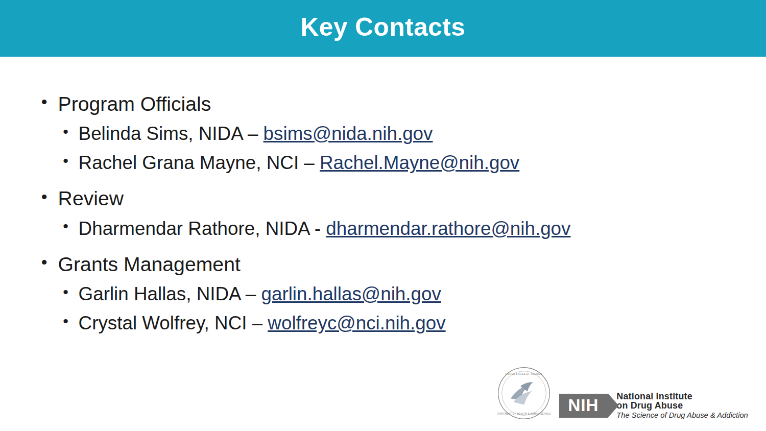Key Contacts
Program Officials
Belinda Sims, NIDA – bsims@nida.nih.gov
Rachel Grana Mayne, NCI – Rachel.Mayne@nih.gov
Review
Dharmendar Rathore, NIDA - dharmendar.rathore@nih.gov
Grants Management
Garlin Hallas, NIDA – garlin.hallas@nih.gov
Crystal Wolfrey, NCI – wolfreyc@nci.nih.gov
DEPARTMENT OF HEALTH & HUMAN SERVICES UNITED STATES OF AMERICA
NIH National Institute on Drug Abuse The Science of Drug Abuse & Addiction